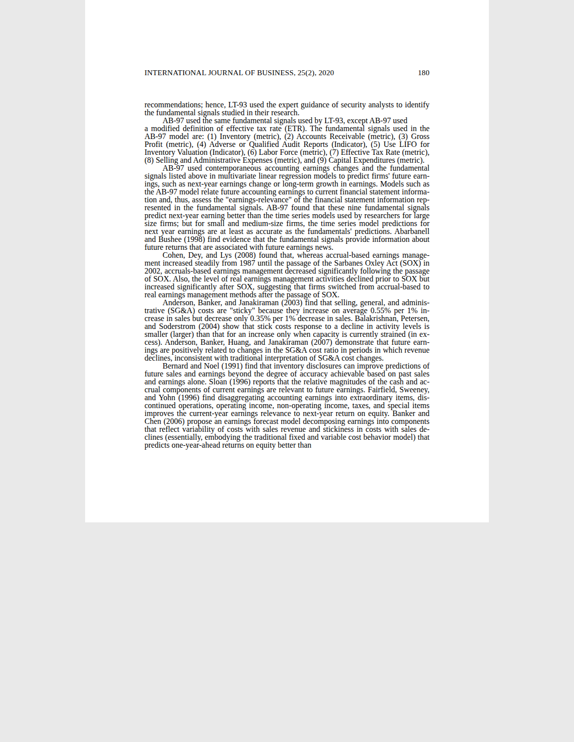INTERNATIONAL JOURNAL OF BUSINESS, 25(2), 2020 180
recommendations; hence, LT-93 used the expert guidance of security analysts to identify the fundamental signals studied in their research.
AB-97 used the same fundamental signals used by LT-93, except AB-97 used
a modified definition of effective tax rate (ETR). The fundamental signals used in the AB-97 model are: (1) Inventory (metric), (2) Accounts Receivable (metric), (3) Gross Profit (metric), (4) Adverse or Qualified Audit Reports (Indicator), (5) Use LIFO for Inventory Valuation (Indicator), (6) Labor Force (metric), (7) Effective Tax Rate (metric), (8) Selling and Administrative Expenses (metric), and (9) Capital Expenditures (metric).
AB-97 used contemporaneous accounting earnings changes and the fundamental signals listed above in multivariate linear regression models to predict firms' future earnings, such as next-year earnings change or long-term growth in earnings. Models such as the AB-97 model relate future accounting earnings to current financial statement information and, thus, assess the "earnings-relevance" of the financial statement information represented in the fundamental signals. AB-97 found that these nine fundamental signals predict next-year earning better than the time series models used by researchers for large size firms; but for small and medium-size firms, the time series model predictions for next year earnings are at least as accurate as the fundamentals' predictions. Abarbanell and Bushee (1998) find evidence that the fundamental signals provide information about future returns that are associated with future earnings news.
Cohen, Dey, and Lys (2008) found that, whereas accrual-based earnings management increased steadily from 1987 until the passage of the Sarbanes Oxley Act (SOX) in 2002, accruals-based earnings management decreased significantly following the passage of SOX. Also, the level of real earnings management activities declined prior to SOX but increased significantly after SOX, suggesting that firms switched from accrual-based to real earnings management methods after the passage of SOX.
Anderson, Banker, and Janakiraman (2003) find that selling, general, and administrative (SG&A) costs are "sticky" because they increase on average 0.55% per 1% increase in sales but decrease only 0.35% per 1% decrease in sales. Balakrishnan, Petersen, and Soderstrom (2004) show that stick costs response to a decline in activity levels is smaller (larger) than that for an increase only when capacity is currently strained (in excess). Anderson, Banker, Huang, and Janakiraman (2007) demonstrate that future earnings are positively related to changes in the SG&A cost ratio in periods in which revenue declines, inconsistent with traditional interpretation of SG&A cost changes.
Bernard and Noel (1991) find that inventory disclosures can improve predictions of future sales and earnings beyond the degree of accuracy achievable based on past sales and earnings alone. Sloan (1996) reports that the relative magnitudes of the cash and accrual components of current earnings are relevant to future earnings. Fairfield, Sweeney, and Yohn (1996) find disaggregating accounting earnings into extraordinary items, discontinued operations, operating income, non-operating income, taxes, and special items improves the current-year earnings relevance to next-year return on equity. Banker and Chen (2006) propose an earnings forecast model decomposing earnings into components that reflect variability of costs with sales revenue and stickiness in costs with sales declines (essentially, embodying the traditional fixed and variable cost behavior model) that predicts one-year-ahead returns on equity better than